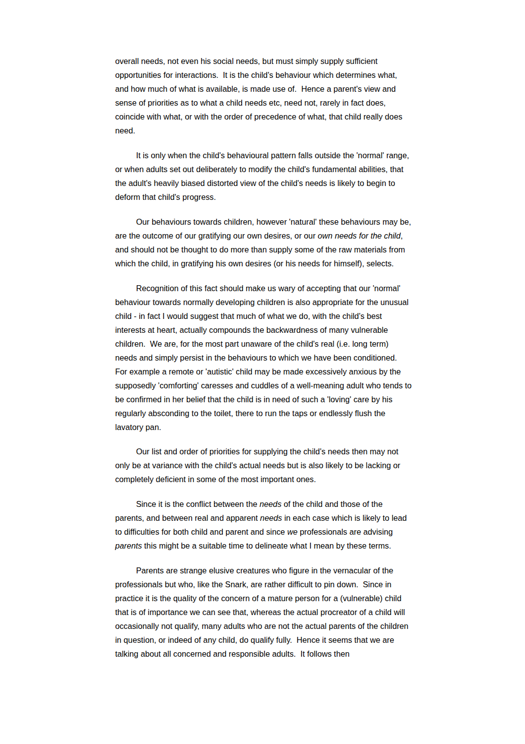overall needs, not even his social needs, but must simply supply sufficient opportunities for interactions. It is the child's behaviour which determines what, and how much of what is available, is made use of. Hence a parent's view and sense of priorities as to what a child needs etc, need not, rarely in fact does, coincide with what, or with the order of precedence of what, that child really does need.
It is only when the child's behavioural pattern falls outside the 'normal' range, or when adults set out deliberately to modify the child's fundamental abilities, that the adult's heavily biased distorted view of the child's needs is likely to begin to deform that child's progress.
Our behaviours towards children, however 'natural' these behaviours may be, are the outcome of our gratifying our own desires, or our own needs for the child, and should not be thought to do more than supply some of the raw materials from which the child, in gratifying his own desires (or his needs for himself), selects.
Recognition of this fact should make us wary of accepting that our 'normal' behaviour towards normally developing children is also appropriate for the unusual child - in fact I would suggest that much of what we do, with the child's best interests at heart, actually compounds the backwardness of many vulnerable children. We are, for the most part unaware of the child's real (i.e. long term) needs and simply persist in the behaviours to which we have been conditioned. For example a remote or 'autistic' child may be made excessively anxious by the supposedly 'comforting' caresses and cuddles of a well-meaning adult who tends to be confirmed in her belief that the child is in need of such a 'loving' care by his regularly absconding to the toilet, there to run the taps or endlessly flush the lavatory pan.
Our list and order of priorities for supplying the child's needs then may not only be at variance with the child's actual needs but is also likely to be lacking or completely deficient in some of the most important ones.
Since it is the conflict between the needs of the child and those of the parents, and between real and apparent needs in each case which is likely to lead to difficulties for both child and parent and since we professionals are advising parents this might be a suitable time to delineate what I mean by these terms.
Parents are strange elusive creatures who figure in the vernacular of the professionals but who, like the Snark, are rather difficult to pin down. Since in practice it is the quality of the concern of a mature person for a (vulnerable) child that is of importance we can see that, whereas the actual procreator of a child will occasionally not qualify, many adults who are not the actual parents of the children in question, or indeed of any child, do qualify fully. Hence it seems that we are talking about all concerned and responsible adults. It follows then